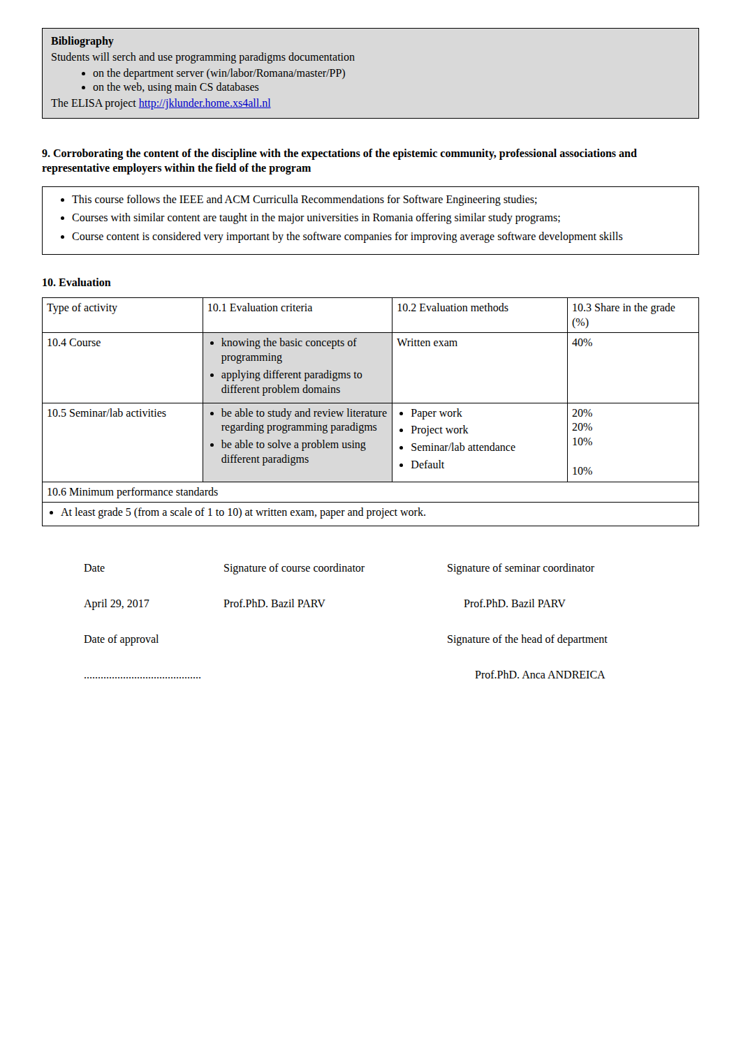Bibliography
Students will serch and use programming paradigms documentation
on the department server (win/labor/Romana/master/PP)
on the web, using main CS databases
The ELISA project http://jklunder.home.xs4all.nl
9. Corroborating the content of the discipline with the expectations of the epistemic community, professional associations and representative employers within the field of the program
This course follows the IEEE and ACM Curriculla Recommendations for Software Engineering studies;
Courses with similar content are taught in the major universities in Romania offering similar study programs;
Course content is considered very important by the software companies for improving average software development skills
10. Evaluation
| Type of activity | 10.1 Evaluation criteria | 10.2 Evaluation methods | 10.3 Share in the grade (%) |
| 10.4 Course | knowing the basic concepts of programming applying different paradigms to different problem domains | Written exam | 40% |
| 10.5 Seminar/lab activities | be able to study and review literature regarding programming paradigms be able to solve a problem using different paradigms | Paper work Project work Seminar/lab attendance Default | 20% 20% 10% 10% |
| 10.6 Minimum performance standards |
| At least grade 5 (from a scale of 1 to 10) at written exam, paper and project work. |
Date
Signature of course coordinator
Signature of seminar coordinator
April 29, 2017
Prof.PhD. Bazil PARV
Prof.PhD. Bazil PARV
Date of approval
Signature of the head of department
..........................................
Prof.PhD. Anca ANDREICA